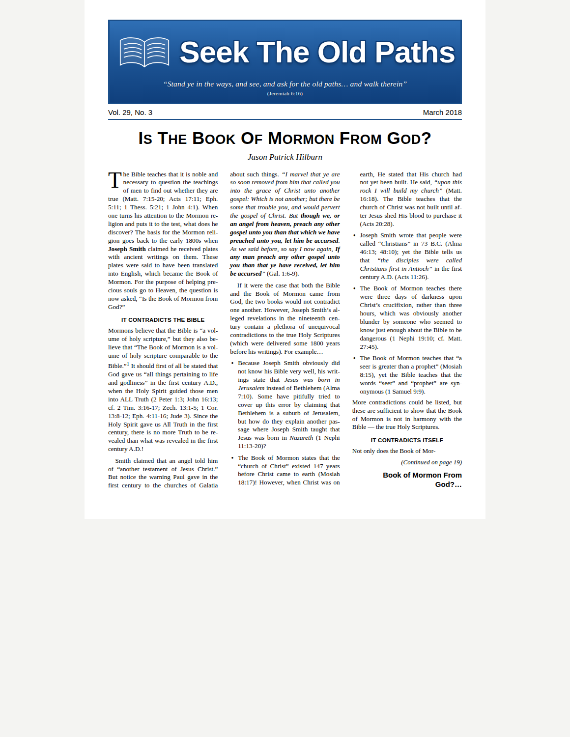Seek The Old Paths
“Stand ye in the ways, and see, and ask for the old paths… and walk therein” (Jeremiah 6:16)
Vol. 29, No. 3 March 2018
IS THE BOOK OF MORMON FROM GOD?
Jason Patrick Hilburn
The Bible teaches that it is noble and necessary to question the teachings of men to find out whether they are true (Matt. 7:15-20; Acts 17:11; Eph. 5:11; 1 Thess. 5:21; 1 John 4:1). When one turns his attention to the Mormon religion and puts it to the test, what does he discover? The basis for the Mormon religion goes back to the early 1800s when Joseph Smith claimed he received plates with ancient writings on them. These plates were said to have been translated into English, which became the Book of Mormon. For the purpose of helping precious souls go to Heaven, the question is now asked, “Is the Book of Mormon from God?”
IT CONTRADICTS THE BIBLE
Mormons believe that the Bible is “a volume of holy scripture,” but they also believe that “The Book of Mormon is a volume of holy scripture comparable to the Bible.”1 It should first of all be stated that God gave us “all things pertaining to life and godliness” in the first century A.D., when the Holy Spirit guided those men into ALL Truth (2 Peter 1:3; John 16:13; cf. 2 Tim. 3:16-17; Zech. 13:1-5; 1 Cor. 13:8-12; Eph. 4:11-16; Jude 3). Since the Holy Spirit gave us All Truth in the first century, there is no more Truth to be revealed than what was revealed in the first century A.D.!
Smith claimed that an angel told him of “another testament of Jesus Christ.” But notice the warning Paul gave in the first century to the churches of Galatia about such things. “I marvel that ye are so soon removed from him that called you into the grace of Christ unto another gospel: Which is not another; but there be some that trouble you, and would pervert the gospel of Christ. But though we, or an angel from heaven, preach any other gospel unto you than that which we have preached unto you, let him be accursed. As we said before, so say I now again, If any man preach any other gospel unto you than that ye have received, let him be accursed” (Gal. 1:6-9).
If it were the case that both the Bible and the Book of Mormon came from God, the two books would not contradict one another. However, Joseph Smith’s alleged revelations in the nineteenth century contain a plethora of unequivocal contradictions to the true Holy Scriptures (which were delivered some 1800 years before his writings). For example…
Because Joseph Smith obviously did not know his Bible very well, his writings state that Jesus was born in Jerusalem instead of Bethlehem (Alma 7:10). Some have pitifully tried to cover up this error by claiming that Bethlehem is a suburb of Jerusalem, but how do they explain another passage where Joseph Smith taught that Jesus was born in Nazareth (1 Nephi 11:13-20)?
The Book of Mormon states that the “church of Christ” existed 147 years before Christ came to earth (Mosiah 18:17)! However, when Christ was on earth, He stated that His church had not yet been built. He said, “upon this rock I will build my church” (Matt. 16:18). The Bible teaches that the church of Christ was not built until after Jesus shed His blood to purchase it (Acts 20:28).
Joseph Smith wrote that people were called “Christians” in 73 B.C. (Alma 46:13; 48:10); yet the Bible tells us that “the disciples were called Christians first in Antioch” in the first century A.D. (Acts 11:26).
The Book of Mormon teaches there were three days of darkness upon Christ’s crucifixion, rather than three hours, which was obviously another blunder by someone who seemed to know just enough about the Bible to be dangerous (1 Nephi 19:10; cf. Matt. 27:45).
The Book of Mormon teaches that “a seer is greater than a prophet” (Mosiah 8:15), yet the Bible teaches that the words “seer” and “prophet” are synonymous (1 Samuel 9:9).
More contradictions could be listed, but these are sufficient to show that the Book of Mormon is not in harmony with the Bible — the true Holy Scriptures.
IT CONTRADICTS ITSELF
Not only does the Book of Mor-
(Continued on page 19)
Book of Mormon From God?…